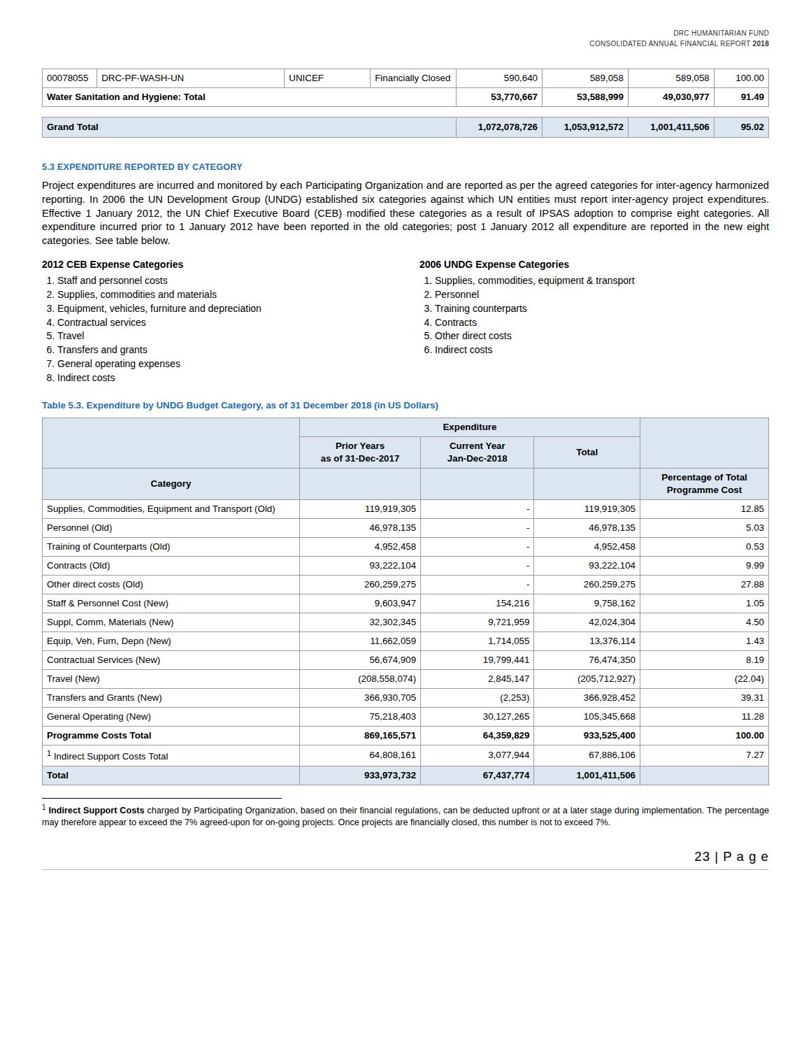DRC HUMANITARIAN FUND
CONSOLIDATED ANNUAL FINANCIAL REPORT 2018
| 00078055 | DRC-PF-WASH-UN | UNICEF | Financially Closed | 590,640 | 589,058 | 589,058 | 100.00 |
| Water Sanitation and Hygiene: Total | 53,770,667 | 53,588,999 | 49,030,977 | 91.49 |
| Grand Total | 1,072,078,726 | 1,053,912,572 | 1,001,411,506 | 95.02 |
5.3 EXPENDITURE REPORTED BY CATEGORY
Project expenditures are incurred and monitored by each Participating Organization and are reported as per the agreed categories for inter-agency harmonized reporting. In 2006 the UN Development Group (UNDG) established six categories against which UN entities must report inter-agency project expenditures. Effective 1 January 2012, the UN Chief Executive Board (CEB) modified these categories as a result of IPSAS adoption to comprise eight categories. All expenditure incurred prior to 1 January 2012 have been reported in the old categories; post 1 January 2012 all expenditure are reported in the new eight categories. See table below.
2012 CEB Expense Categories
Staff and personnel costs
Supplies, commodities and materials
Equipment, vehicles, furniture and depreciation
Contractual services
Travel
Transfers and grants
General operating expenses
Indirect costs
2006 UNDG Expense Categories
Supplies, commodities, equipment & transport
Personnel
Training counterparts
Contracts
Other direct costs
Indirect costs
Table 5.3. Expenditure by UNDG Budget Category, as of 31 December 2018 (in US Dollars)
| | Expenditure | |
| --- | --- | --- |
| Prior Years as of 31-Dec-2017 | Current Year Jan-Dec-2018 | Total |
| Category | | | | Percentage of Total Programme Cost |
| Supplies, Commodities, Equipment and Transport (Old) | 119,919,305 | - | 119,919,305 | 12.85 |
| Personnel (Old) | 46,978,135 | - | 46,978,135 | 5.03 |
| Training of Counterparts (Old) | 4,952,458 | - | 4,952,458 | 0.53 |
| Contracts (Old) | 93,222,104 | - | 93,222,104 | 9.99 |
| Other direct costs (Old) | 260,259,275 | - | 260,259,275 | 27.88 |
| Staff & Personnel Cost (New) | 9,603,947 | 154,216 | 9,758,162 | 1.05 |
| Suppl, Comm, Materials (New) | 32,302,345 | 9,721,959 | 42,024,304 | 4.50 |
| Equip, Veh, Furn, Depn (New) | 11,662,059 | 1,714,055 | 13,376,114 | 1.43 |
| Contractual Services (New) | 56,674,909 | 19,799,441 | 76,474,350 | 8.19 |
| Travel (New) | (208,558,074) | 2,845,147 | (205,712,927) | (22.04) |
| Transfers and Grants (New) | 366,930,705 | (2,253) | 366,928,452 | 39.31 |
| General Operating (New) | 75,218,403 | 30,127,265 | 105,345,668 | 11.28 |
| Programme Costs Total | 869,165,571 | 64,359,829 | 933,525,400 | 100.00 |
| 1 Indirect Support Costs Total | 64,808,161 | 3,077,944 | 67,886,106 | 7.27 |
| Total | 933,973,732 | 67,437,774 | 1,001,411,506 | |
1 Indirect Support Costs charged by Participating Organization, based on their financial regulations, can be deducted upfront or at a later stage during implementation. The percentage may therefore appear to exceed the 7% agreed-upon for on-going projects. Once projects are financially closed, this number is not to exceed 7%.
23 | P a g e